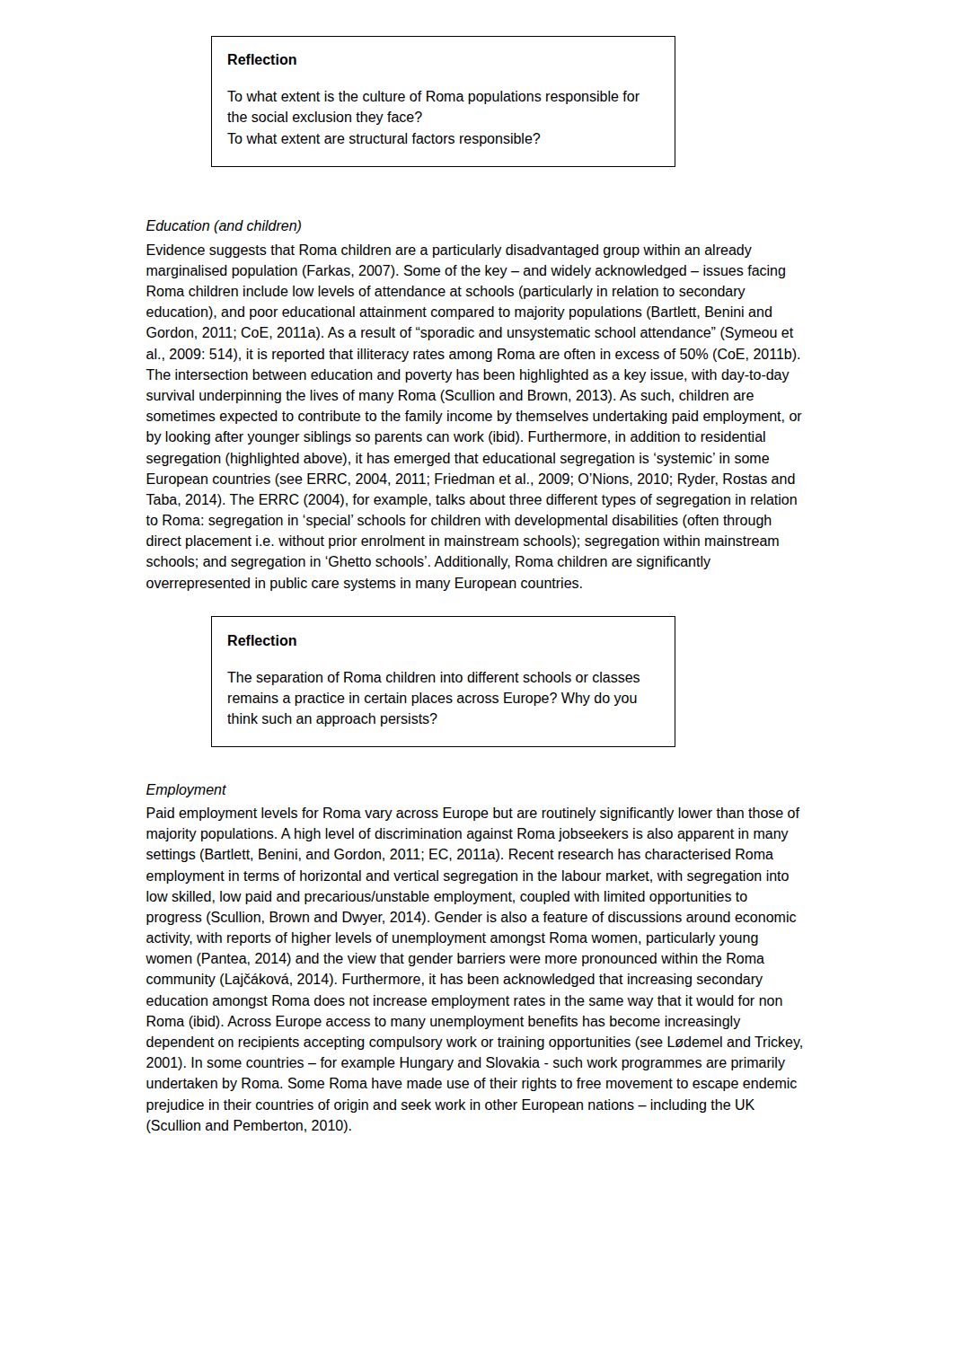Reflection
To what extent is the culture of Roma populations responsible for the social exclusion they face?
To what extent are structural factors responsible?
Education (and children)
Evidence suggests that Roma children are a particularly disadvantaged group within an already marginalised population (Farkas, 2007). Some of the key – and widely acknowledged – issues facing Roma children include low levels of attendance at schools (particularly in relation to secondary education), and poor educational attainment compared to majority populations (Bartlett, Benini and Gordon, 2011; CoE, 2011a). As a result of “sporadic and unsystematic school attendance” (Symeou et al., 2009: 514), it is reported that illiteracy rates among Roma are often in excess of 50% (CoE, 2011b). The intersection between education and poverty has been highlighted as a key issue, with day-to-day survival underpinning the lives of many Roma (Scullion and Brown, 2013). As such, children are sometimes expected to contribute to the family income by themselves undertaking paid employment, or by looking after younger siblings so parents can work (ibid). Furthermore, in addition to residential segregation (highlighted above), it has emerged that educational segregation is ‘systemic’ in some European countries (see ERRC, 2004, 2011; Friedman et al., 2009; O’Nions, 2010; Ryder, Rostas and Taba, 2014). The ERRC (2004), for example, talks about three different types of segregation in relation to Roma: segregation in ‘special’ schools for children with developmental disabilities (often through direct placement i.e. without prior enrolment in mainstream schools); segregation within mainstream schools; and segregation in ‘Ghetto schools’. Additionally, Roma children are significantly overrepresented in public care systems in many European countries.
Reflection
The separation of Roma children into different schools or classes remains a practice in certain places across Europe? Why do you think such an approach persists?
Employment
Paid employment levels for Roma vary across Europe but are routinely significantly lower than those of majority populations. A high level of discrimination against Roma jobseekers is also apparent in many settings (Bartlett, Benini, and Gordon, 2011; EC, 2011a). Recent research has characterised Roma employment in terms of horizontal and vertical segregation in the labour market, with segregation into low skilled, low paid and precarious/unstable employment, coupled with limited opportunities to progress (Scullion, Brown and Dwyer, 2014). Gender is also a feature of discussions around economic activity, with reports of higher levels of unemployment amongst Roma women, particularly young women (Pantea, 2014) and the view that gender barriers were more pronounced within the Roma community (Lajčáková, 2014). Furthermore, it has been acknowledged that increasing secondary education amongst Roma does not increase employment rates in the same way that it would for non Roma (ibid). Across Europe access to many unemployment benefits has become increasingly dependent on recipients accepting compulsory work or training opportunities (see Lødemel and Trickey, 2001). In some countries – for example Hungary and Slovakia - such work programmes are primarily undertaken by Roma. Some Roma have made use of their rights to free movement to escape endemic prejudice in their countries of origin and seek work in other European nations – including the UK (Scullion and Pemberton, 2010).